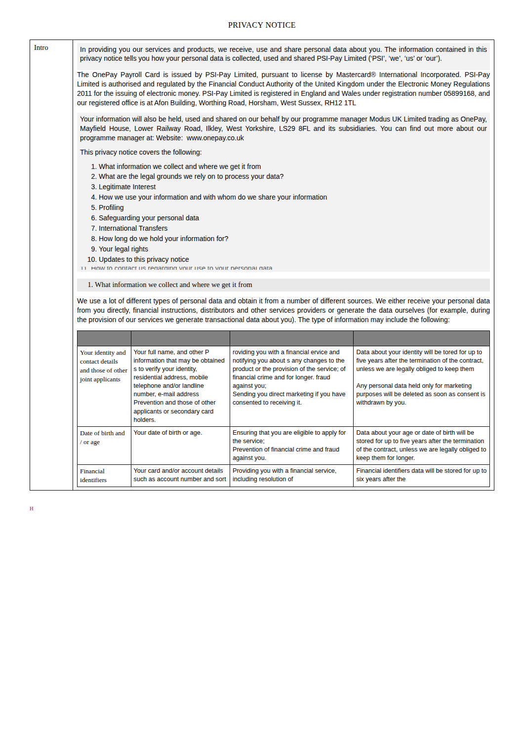PRIVACY NOTICE
| Intro | In providing you our services and products, we receive, use and share personal data about you. The information contained in this privacy notice tells you how your personal data is collected, used and shared PSI-Pay Limited (‘PSI’, ‘we’, ‘us’ or ‘our’). The OnePay Payroll Card is issued by PSI-Pay Limited, pursuant to license by Mastercard® International Incorporated. PSI-Pay Limited is authorised and regulated by the Financial Conduct Authority of the United Kingdom under the Electronic Money Regulations 2011 for the issuing of electronic money. PSI-Pay Limited is registered in England and Wales under registration number 05899168, and our registered office is at Afon Building, Worthing Road, Horsham, West Sussex, RH12 1TL Your information will also be held, used and shared on our behalf by our programme manager Modus UK Limited trading as OnePay, Mayfield House, Lower Railway Road, Ilkley, West Yorkshire, LS29 8FL and its subsidiaries. You can find out more about our programme manager at: Website: www.onepay.co.uk This privacy notice covers the following: What information we collect and where we get it from What are the legal grounds we rely on to process your data? Legitimate Interest How we use your information and with whom do we share your information Profiling Safeguarding your personal data International Transfers How long do we hold your information for? Your legal rights Updates to this privacy notice 11. How to contact us regarding your use to your personal data What information we collect and where we get it from We use a lot of different types of personal data and obtain it from a number of different sources. We either receive your personal data from you directly, financial instructions, distributors and other services providers or generate the data ourselves (for example, during the provision of our services we generate transactional data about you). The type of information may include the following: / Your identity and contact details and those of other joint applicants / Your full name, and other P information that may be obtained s to verify your identity, residential address, mobile telephone and/or landline number, e-mail address Prevention and those of other applicants or secondary card holders. / roviding you with a financial ervice and notifying you about s any changes to the product or the provision of the service; of financial crime and for longer. fraud against you; Sending you direct marketing if you have consented to receiving it. / Data about your identity will be tored for up to five years after the termination of the contract, unless we are legally obliged to keep them Any personal data held only for marketing purposes will be deleted as soon as consent is withdrawn by you. / / Date of birth and / or age / Your date of birth or age. / Ensuring that you are eligible to apply for the service; Prevention of financial crime and fraud against you. / Data about your age or date of birth will be stored for up to five years after the termination of the contract, unless we are legally obliged to keep them for longer. / / Financial identifiers / Your card and/or account details such as account number and sort / Providing you with a financial service, including resolution of / Financial identifiers data will be stored for up to six years after the / |
H